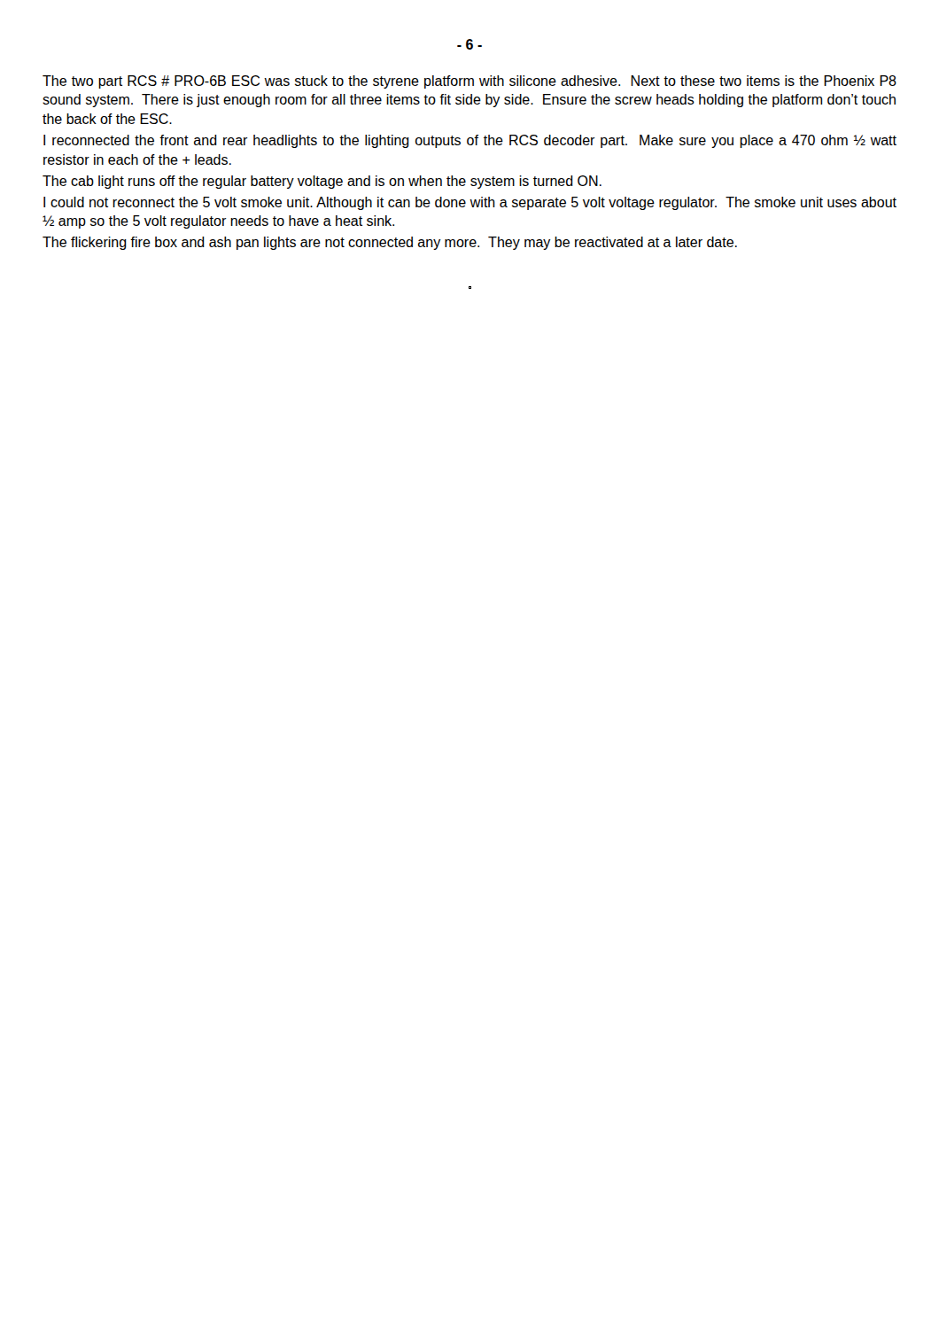- 6 -
The two part RCS # PRO-6B ESC was stuck to the styrene platform with silicone adhesive. Next to these two items is the Phoenix P8 sound system. There is just enough room for all three items to fit side by side. Ensure the screw heads holding the platform don’t touch the back of the ESC.
I reconnected the front and rear headlights to the lighting outputs of the RCS decoder part. Make sure you place a 470 ohm ½ watt resistor in each of the + leads.
The cab light runs off the regular battery voltage and is on when the system is turned ON.
I could not reconnect the 5 volt smoke unit. Although it can be done with a separate 5 volt voltage regulator. The smoke unit uses about ½ amp so the 5 volt regulator needs to have a heat sink.
The flickering fire box and ash pan lights are not connected any more. They may be reactivated at a later date.